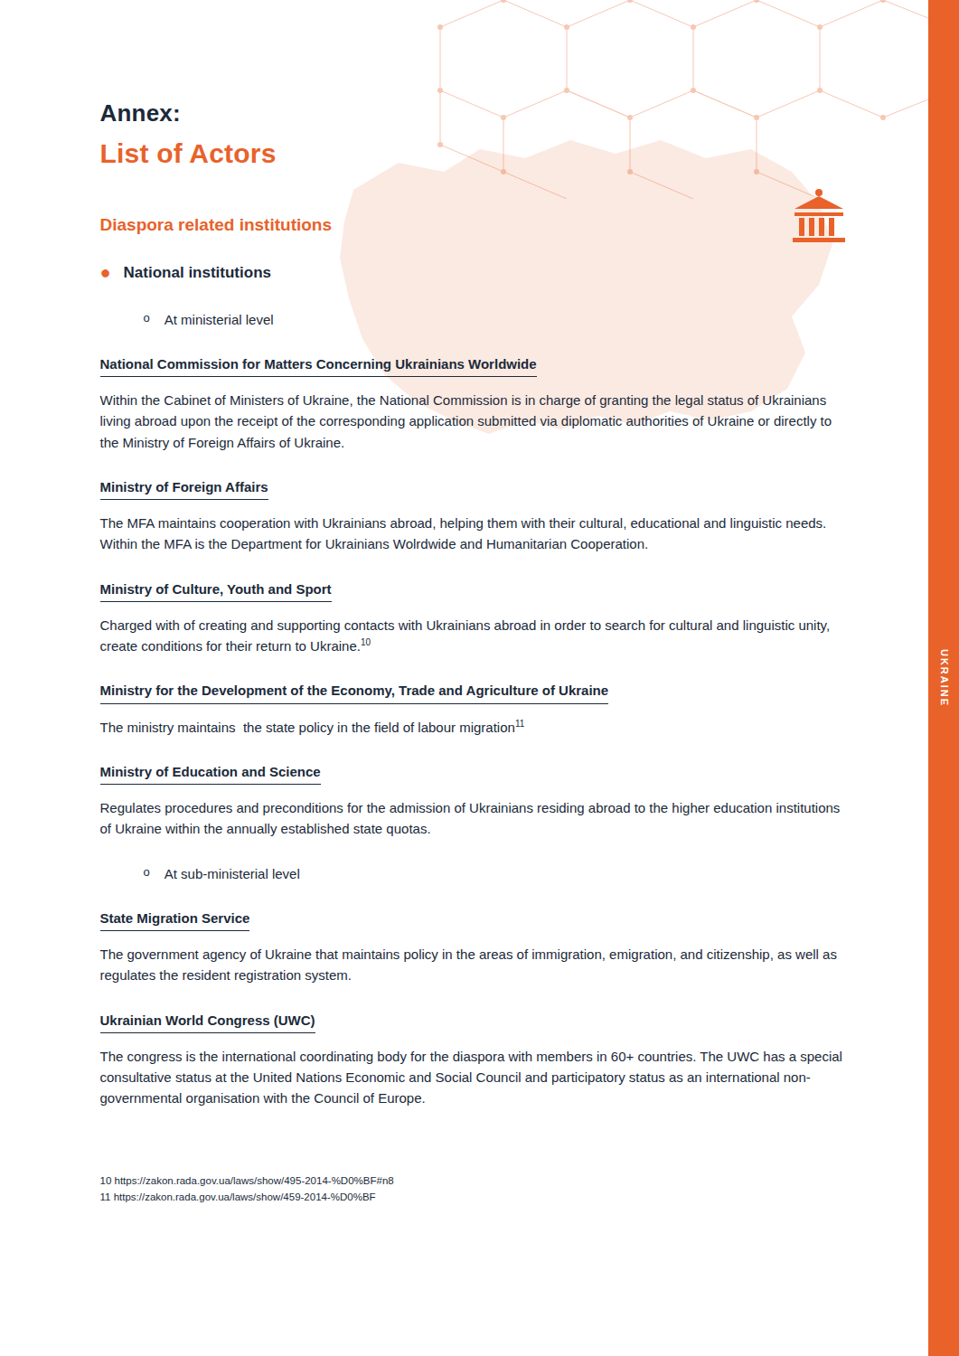UKRAINE
Annex:
List of Actors
Diaspora related institutions
●
National institutions
o At ministerial level
National Commission for Matters Concerning Ukrainians Worldwide
Within the Cabinet of Ministers of Ukraine, the National Commission is in charge of granting the legal status of Ukrainians living abroad upon the receipt of the corresponding application submitted via diplomatic authorities of Ukraine or directly to the Ministry of Foreign Affairs of Ukraine.
Ministry of Foreign Affairs
The MFA maintains cooperation with Ukrainians abroad, helping them with their cultural, educational and linguistic needs. Within the MFA is the Department for Ukrainians Wolrdwide and Humanitarian Cooperation.
Ministry of Culture, Youth and Sport
Charged with of creating and supporting contacts with Ukrainians abroad in order to search for cultural and linguistic unity, create conditions for their return to Ukraine.10
Ministry for the Development of the Economy, Trade and Agriculture of Ukraine
The ministry maintains the state policy in the field of labour migration11
Ministry of Education and Science
Regulates procedures and preconditions for the admission of Ukrainians residing abroad to the higher education institutions of Ukraine within the annually established state quotas.
o At sub-ministerial level
State Migration Service
The government agency of Ukraine that maintains policy in the areas of immigration, emigration, and citizenship, as well as regulates the resident registration system.
Ukrainian World Congress (UWC)
The congress is the international coordinating body for the diaspora with members in 60+ countries. The UWC has a special consultative status at the United Nations Economic and Social Council and participatory status as an international non-governmental organisation with the Council of Europe.
10 https://zakon.rada.gov.ua/laws/show/495-2014-%D0%BF#n8
11 https://zakon.rada.gov.ua/laws/show/459-2014-%D0%BF